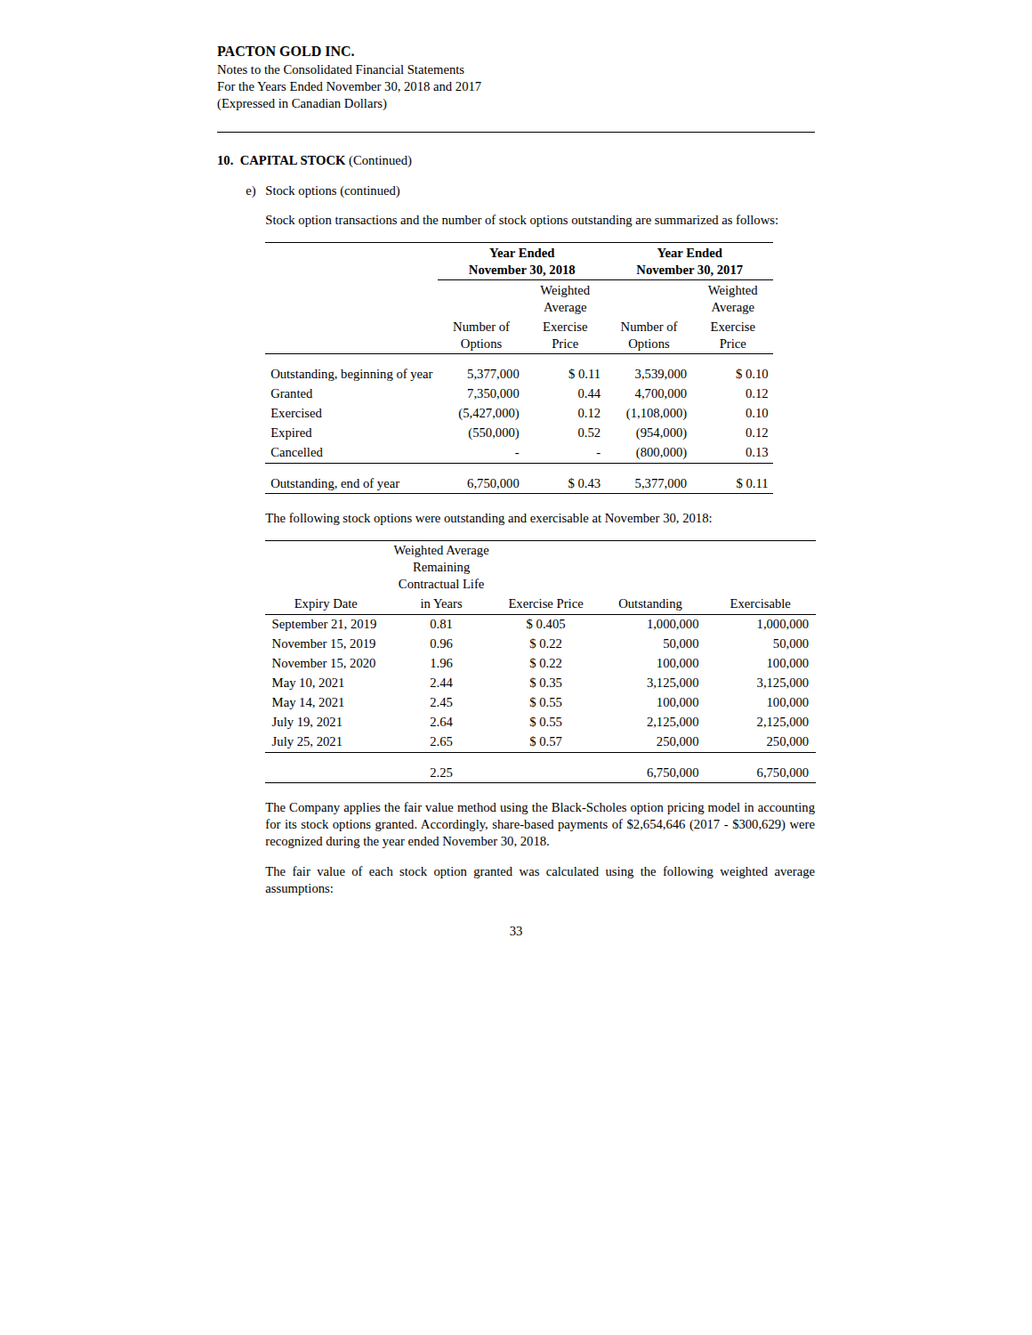PACTON GOLD INC.
Notes to the Consolidated Financial Statements
For the Years Ended November 30, 2018 and 2017
(Expressed in Canadian Dollars)
10. CAPITAL STOCK (Continued)
e) Stock options (continued)
Stock option transactions and the number of stock options outstanding are summarized as follows:
| | Year Ended November 30, 2018 | Year Ended November 30, 2017 |
| --- | --- | --- |
| | | Weighted Average | | Weighted Average |
| | Number of Options | Exercise Price | Number of Options | Exercise Price |
| Outstanding, beginning of year | 5,377,000 | $ 0.11 | 3,539,000 | $ 0.10 |
| Granted | 7,350,000 | 0.44 | 4,700,000 | 0.12 |
| Exercised | (5,427,000) | 0.12 | (1,108,000) | 0.10 |
| Expired | (550,000) | 0.52 | (954,000) | 0.12 |
| Cancelled | - | - | (800,000) | 0.13 |
| Outstanding, end of year | 6,750,000 | $ 0.43 | 5,377,000 | $ 0.11 |
The following stock options were outstanding and exercisable at November 30, 2018:
| | Weighted Average Remaining Contractual Life | | | |
| --- | --- | --- | --- | --- |
| Expiry Date | in Years | Exercise Price | Outstanding | Exercisable |
| September 21, 2019 | 0.81 | $ 0.405 | 1,000,000 | 1,000,000 |
| November 15, 2019 | 0.96 | $ 0.22 | 50,000 | 50,000 |
| November 15, 2020 | 1.96 | $ 0.22 | 100,000 | 100,000 |
| May 10, 2021 | 2.44 | $ 0.35 | 3,125,000 | 3,125,000 |
| May 14, 2021 | 2.45 | $ 0.55 | 100,000 | 100,000 |
| July 19, 2021 | 2.64 | $ 0.55 | 2,125,000 | 2,125,000 |
| July 25, 2021 | 2.65 | $ 0.57 | 250,000 | 250,000 |
| | 2.25 | | 6,750,000 | 6,750,000 |
The Company applies the fair value method using the Black-Scholes option pricing model in accounting for its stock options granted. Accordingly, share-based payments of $2,654,646 (2017 - $300,629) were recognized during the year ended November 30, 2018.
The fair value of each stock option granted was calculated using the following weighted average assumptions:
33